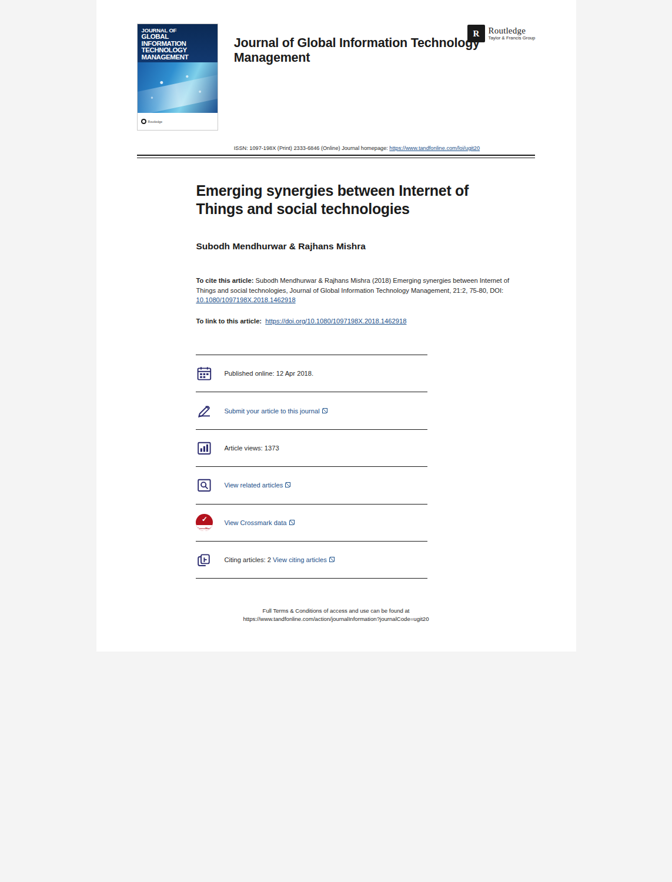Journal of GLOBAL INFORMATION TECHNOLOGY MANAGEMENT
Volume 21
Number 2, 2018
Routledge
R
Routledge
Taylor & Francis Group
Journal of Global Information Technology Management
ISSN: 1097-198X (Print) 2333-6846 (Online) Journal homepage: https://www.tandfonline.com/loi/ugit20
Emerging synergies between Internet of Things and social technologies
Subodh Mendhurwar & Rajhans Mishra
To cite this article: Subodh Mendhurwar & Rajhans Mishra (2018) Emerging synergies between Internet of Things and social technologies, Journal of Global Information Technology Management, 21:2, 75-80, DOI: 10.1080/1097198X.2018.1462918
To link to this article: https://doi.org/10.1080/1097198X.2018.1462918
Published online: 12 Apr 2018.
Submit your article to this journal
Article views: 1373
View related articles
✓
CrossMark
View Crossmark data
Citing articles: 2 View citing articles
Full Terms & Conditions of access and use can be found at
https://www.tandfonline.com/action/journalInformation?journalCode=ugit20